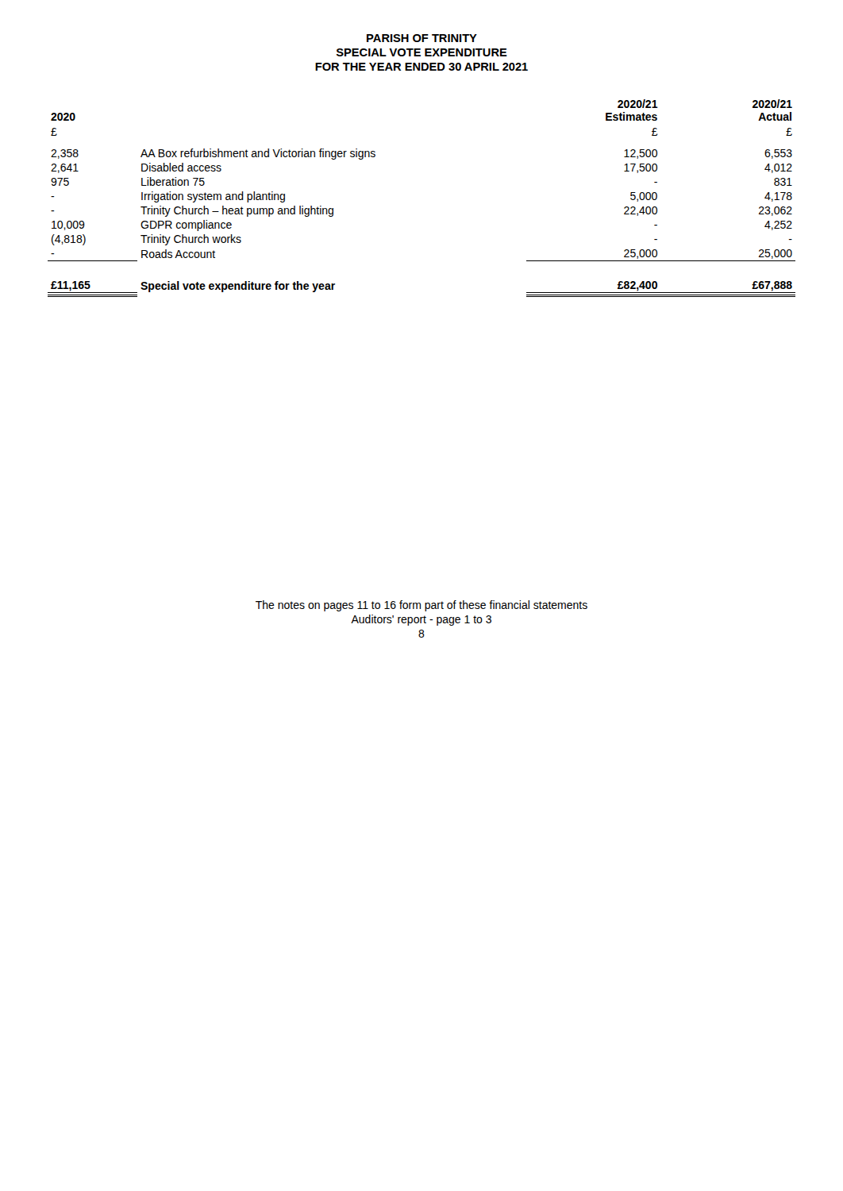PARISH OF TRINITY
SPECIAL VOTE EXPENDITURE
FOR THE YEAR ENDED 30 APRIL 2021
| 2020 | | 2020/21 Estimates | 2020/21 Actual |
| --- | --- | --- | --- |
| £ | | £ | £ |
| 2,358 | AA Box refurbishment and Victorian finger signs | 12,500 | 6,553 |
| 2,641 | Disabled access | 17,500 | 4,012 |
| 975 | Liberation 75 | - | 831 |
| - | Irrigation system and planting | 5,000 | 4,178 |
| - | Trinity Church – heat pump and lighting | 22,400 | 23,062 |
| 10,009 | GDPR compliance | - | 4,252 |
| (4,818) | Trinity Church works | - | - |
| - | Roads Account | 25,000 | 25,000 |
| £11,165 | Special vote expenditure for the year | £82,400 | £67,888 |
The notes on pages 11 to 16 form part of these financial statements
Auditors' report - page 1 to 3
8